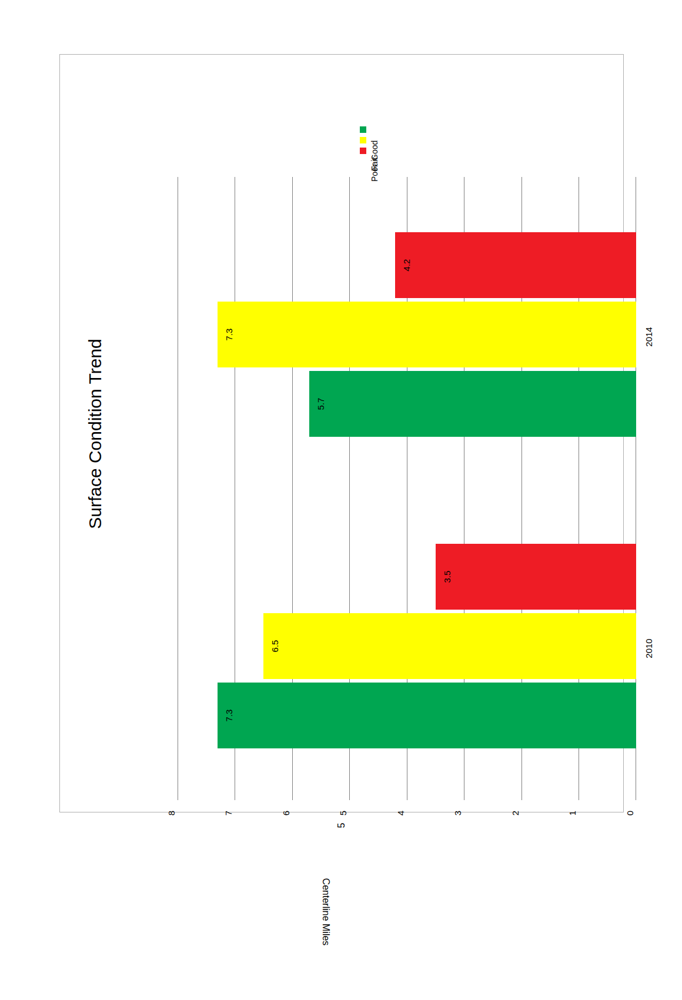Surface Condition Trend
Good
Fair
Poor
5.7
7.3
4.2
7.3
6.5
3.5
2014
2010
8
7
6
5
4
3
2
1
0
Centerline Miles
5